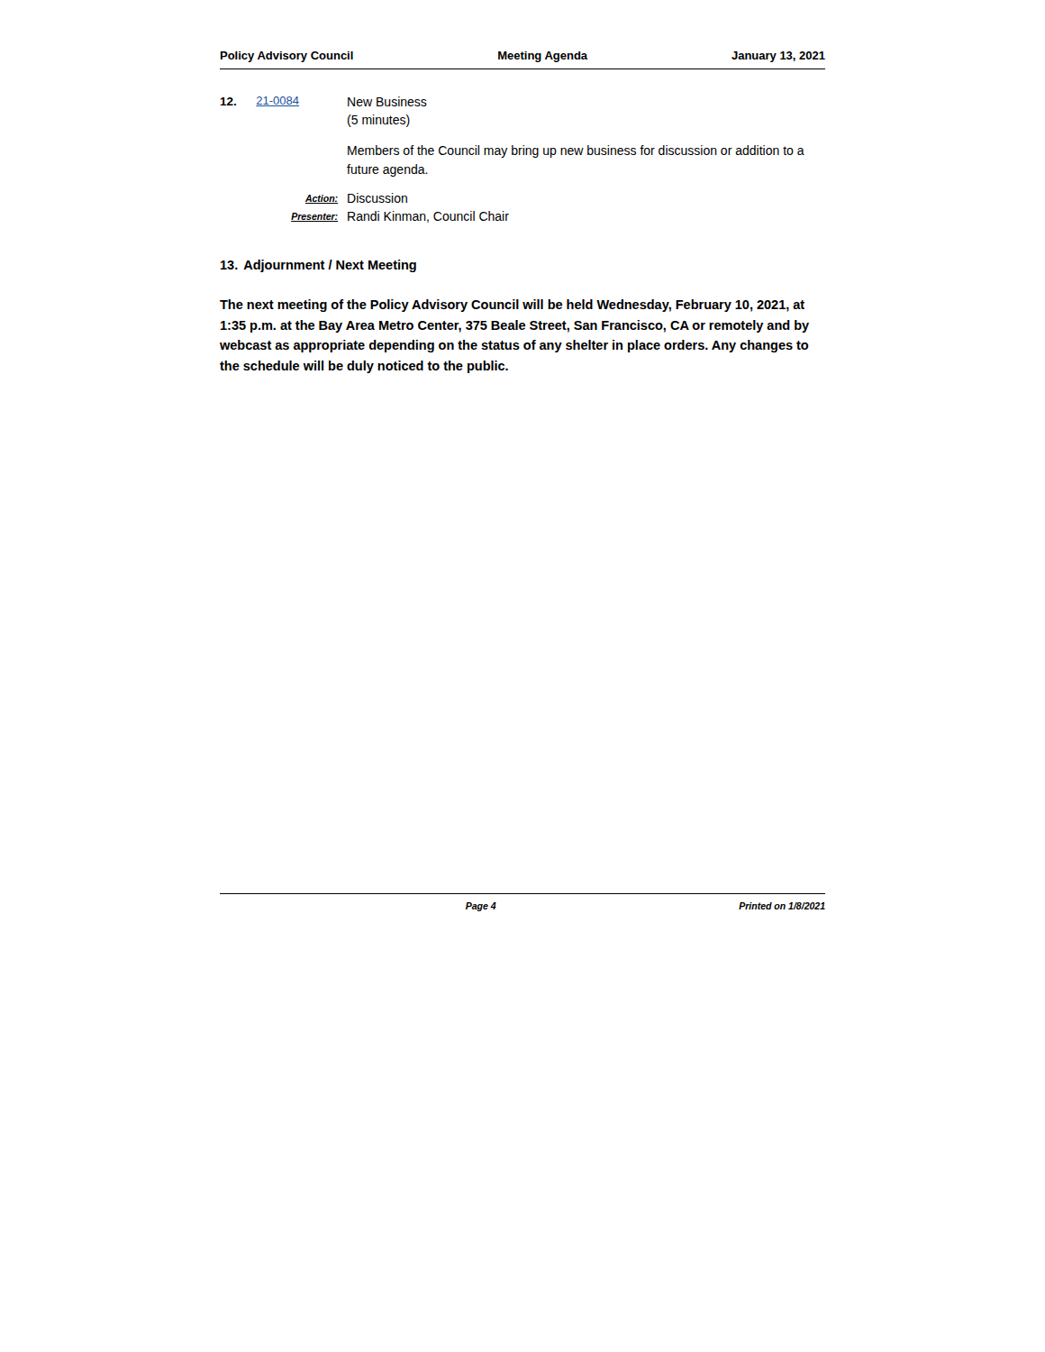Policy Advisory Council
Meeting Agenda
January 13, 2021
12.
21-0084
New Business
(5 minutes)
Members of the Council may bring up new business for discussion or addition to a future agenda.
Action:
Discussion
Presenter:
Randi Kinman, Council Chair
13. Adjournment / Next Meeting
The next meeting of the Policy Advisory Council will be held Wednesday, February 10, 2021, at 1:35 p.m. at the Bay Area Metro Center, 375 Beale Street, San Francisco, CA or remotely and by webcast as appropriate depending on the status of any shelter in place orders. Any changes to the schedule will be duly noticed to the public.
Page 4
Printed on 1/8/2021